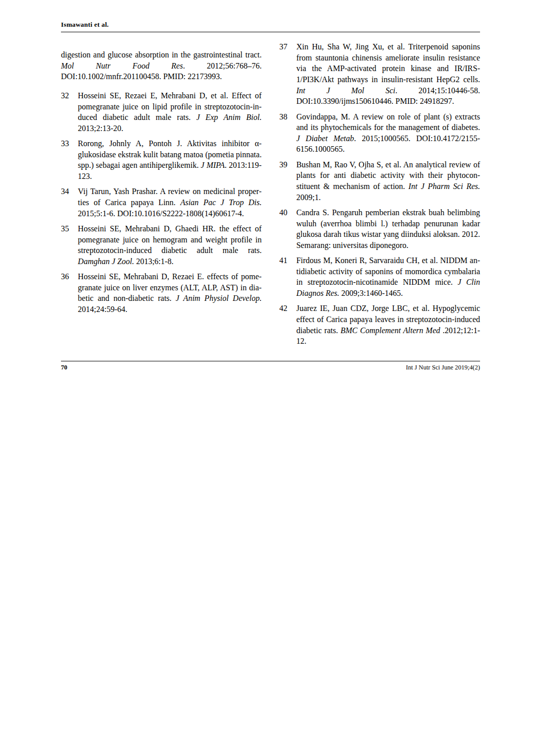Ismawanti et al.
digestion and glucose absorption in the gastrointestinal tract. Mol Nutr Food Res. 2012;56:768–76. DOI:10.1002/mnfr.201100458. PMID: 22173993.
32 Hosseini SE, Rezaei E, Mehrabani D, et al. Effect of pomegranate juice on lipid profile in streptozotocin-induced diabetic adult male rats. J Exp Anim Biol. 2013;2:13-20.
33 Rorong, Johnly A, Pontoh J. Aktivitas inhibitor α-glukosidase ekstrak kulit batang matoa (pometia pinnata. spp.) sebagai agen antihiperglikemik. J MIPA. 2013:119-123.
34 Vij Tarun, Yash Prashar. A review on medicinal properties of Carica papaya Linn. Asian Pac J Trop Dis. 2015;5:1-6. DOI:10.1016/S2222-1808(14)60617-4.
35 Hosseini SE, Mehrabani D, Ghaedi HR. the effect of pomegranate juice on hemogram and weight profile in streptozotocin-induced diabetic adult male rats. Damghan J Zool. 2013;6:1-8.
36 Hosseini SE, Mehrabani D, Rezaei E. effects of pomegranate juice on liver enzymes (ALT, ALP, AST) in diabetic and non-diabetic rats. J Anim Physiol Develop. 2014;24:59-64.
37 Xin Hu, Sha W, Jing Xu, et al. Triterpenoid saponins from stauntonia chinensis ameliorate insulin resistance via the AMP-activated protein kinase and IR/IRS-1/PI3K/Akt pathways in insulin-resistant HepG2 cells. Int J Mol Sci. 2014;15:10446-58. DOI:10.3390/ijms150610446. PMID: 24918297.
38 Govindappa, M. A review on role of plant (s) extracts and its phytochemicals for the management of diabetes. J Diabet Metab. 2015;1000565. DOI:10.4172/2155-6156.1000565.
39 Bushan M, Rao V, Ojha S, et al. An analytical review of plants for anti diabetic activity with their phytoconstituent & mechanism of action. Int J Pharm Sci Res. 2009;1.
40 Candra S. Pengaruh pemberian ekstrak buah belimbing wuluh (averrhoa blimbi l.) terhadap penurunan kadar glukosa darah tikus wistar yang diinduksi aloksan. 2012. Semarang: universitas diponegoro.
41 Firdous M, Koneri R, Sarvaraidu CH, et al. NIDDM antidiabetic activity of saponins of momordica cymbalaria in streptozotocin-nicotinamide NIDDM mice. J Clin Diagnos Res. 2009;3:1460-1465.
42 Juarez IE, Juan CDZ, Jorge LBC, et al. Hypoglycemic effect of Carica papaya leaves in streptozotocin-induced diabetic rats. BMC Complement Altern Med .2012;12:1-12.
70 Int J Nutr Sci June 2019;4(2)